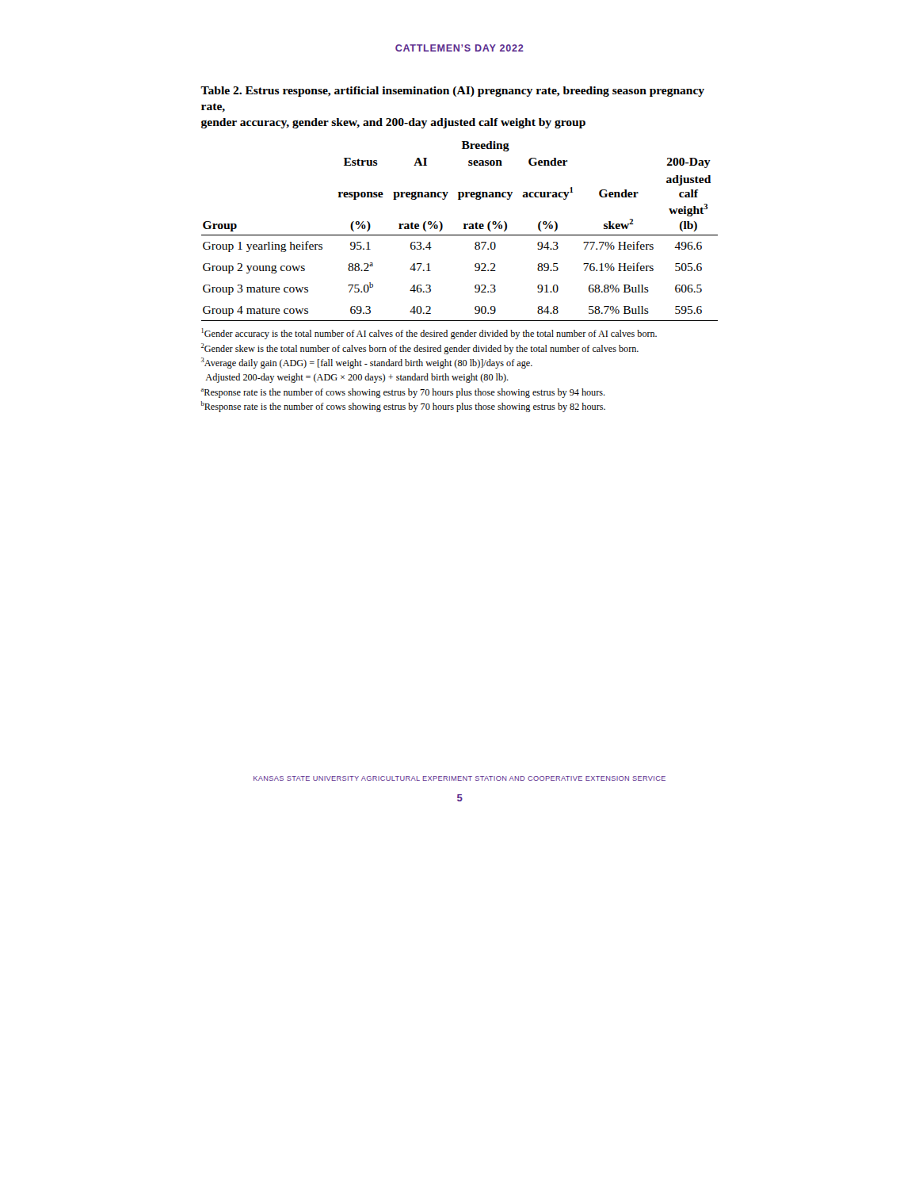CATTLEMEN’S DAY 2022
Table 2. Estrus response, artificial insemination (AI) pregnancy rate, breeding season pregnancy rate,
gender accuracy, gender skew, and 200-day adjusted calf weight by group
| | | | Breeding | | | |
| --- | --- | --- | --- | --- | --- | --- |
| | Estrus | AI | season | Gender | | 200-Day |
| | response | pregnancy | pregnancy | accuracy 1 | Gender | adjusted calf |
| Group | (%) | rate (%) | rate (%) | (%) | skew 2 | weight 3 (lb) |
| Group 1 yearling heifers | 95.1 | 63.4 | 87.0 | 94.3 | 77.7% Heifers | 496.6 |
| Group 2 young cows | 88.2 a | 47.1 | 92.2 | 89.5 | 76.1% Heifers | 505.6 |
| Group 3 mature cows | 75.0 b | 46.3 | 92.3 | 91.0 | 68.8% Bulls | 606.5 |
| Group 4 mature cows | 69.3 | 40.2 | 90.9 | 84.8 | 58.7% Bulls | 595.6 |
1Gender accuracy is the total number of AI calves of the desired gender divided by the total number of AI calves born.
2Gender skew is the total number of calves born of the desired gender divided by the total number of calves born.
3Average daily gain (ADG) = [fall weight - standard birth weight (80 lb)]/days of age.
Adjusted 200-day weight = (ADG × 200 days) + standard birth weight (80 lb).
aResponse rate is the number of cows showing estrus by 70 hours plus those showing estrus by 94 hours.
bResponse rate is the number of cows showing estrus by 70 hours plus those showing estrus by 82 hours.
KANSAS STATE UNIVERSITY AGRICULTURAL EXPERIMENT STATION AND COOPERATIVE EXTENSION SERVICE
5